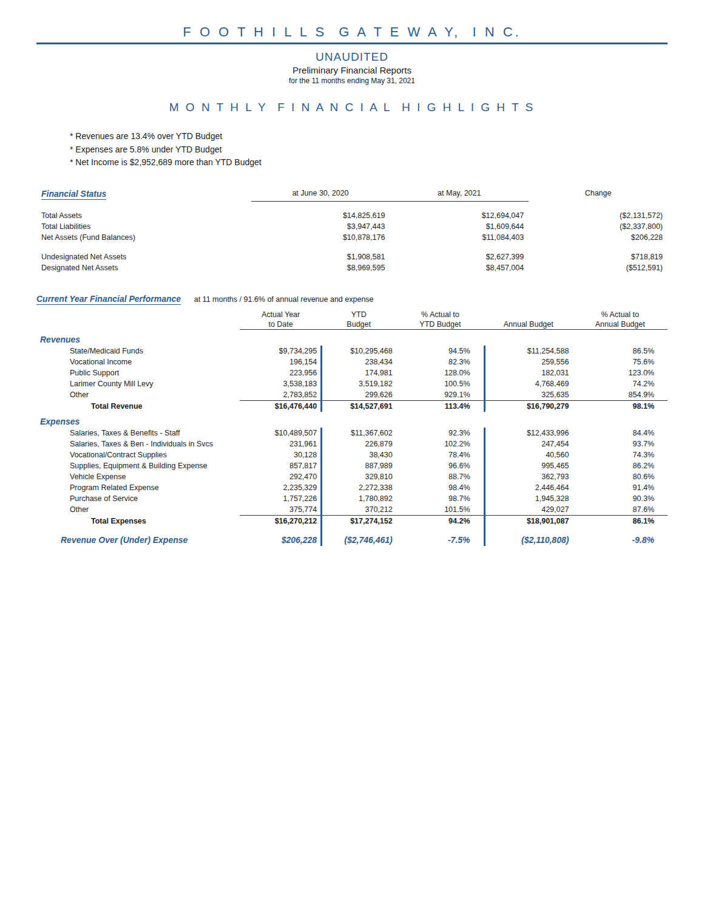F O O T H I L L S G A T E W A Y, I N C.
UNAUDITED
Preliminary Financial Reports
for the 11 months ending May 31, 2021
M O N T H L Y F I N A N C I A L H I G H L I G H T S
* Revenues are 13.4% over YTD Budget
* Expenses are 5.8% under YTD Budget
* Net Income is $2,952,689 more than YTD Budget
| Financial Status | at June 30, 2020 | at May, 2021 | Change |
| Total Assets | $14,825,619 | $12,694,047 | ($2,131,572) |
| Total Liabilities | $3,947,443 | $1,609,644 | ($2,337,800) |
| Net Assets (Fund Balances) | $10,878,176 | $11,084,403 | $206,228 |
| Undesignated Net Assets | $1,908,581 | $2,627,399 | $718,819 |
| Designated Net Assets | $8,969,595 | $8,457,004 | ($512,591) |
Current Year Financial Performance at 11 months / 91.6% of annual revenue and expense
| | Actual Year | YTD | % Actual to | | % Actual to |
| --- | --- | --- | --- | --- | --- |
| | to Date | Budget | YTD Budget | Annual Budget | Annual Budget |
| Revenues |
| State/Medicaid Funds | $9,734,295 | $10,295,468 | 94.5% | $11,254,588 | 86.5% |
| Vocational Income | 196,154 | 238,434 | 82.3% | 259,556 | 75.6% |
| Public Support | 223,956 | 174,981 | 128.0% | 182,031 | 123.0% |
| Larimer County Mill Levy | 3,538,183 | 3,519,182 | 100.5% | 4,768,469 | 74.2% |
| Other | 2,783,852 | 299,626 | 929.1% | 325,635 | 854.9% |
| Total Revenue | $16,476,440 | $14,527,691 | 113.4% | $16,790,279 | 98.1% |
| Expenses |
| Salaries, Taxes & Benefits - Staff | $10,489,507 | $11,367,602 | 92.3% | $12,433,996 | 84.4% |
| Salaries, Taxes & Ben - Individuals in Svcs | 231,961 | 226,879 | 102.2% | 247,454 | 93.7% |
| Vocational/Contract Supplies | 30,128 | 38,430 | 78.4% | 40,560 | 74.3% |
| Supplies, Equipment & Building Expense | 857,817 | 887,989 | 96.6% | 995,465 | 86.2% |
| Vehicle Expense | 292,470 | 329,810 | 88.7% | 362,793 | 80.6% |
| Program Related Expense | 2,235,329 | 2,272,338 | 98.4% | 2,446,464 | 91.4% |
| Purchase of Service | 1,757,226 | 1,780,892 | 98.7% | 1,945,328 | 90.3% |
| Other | 375,774 | 370,212 | 101.5% | 429,027 | 87.6% |
| Total Expenses | $16,270,212 | $17,274,152 | 94.2% | $18,901,087 | 86.1% |
| Revenue Over (Under) Expense | $206,228 | ($2,746,461) | -7.5% | ($2,110,808) | -9.8% |